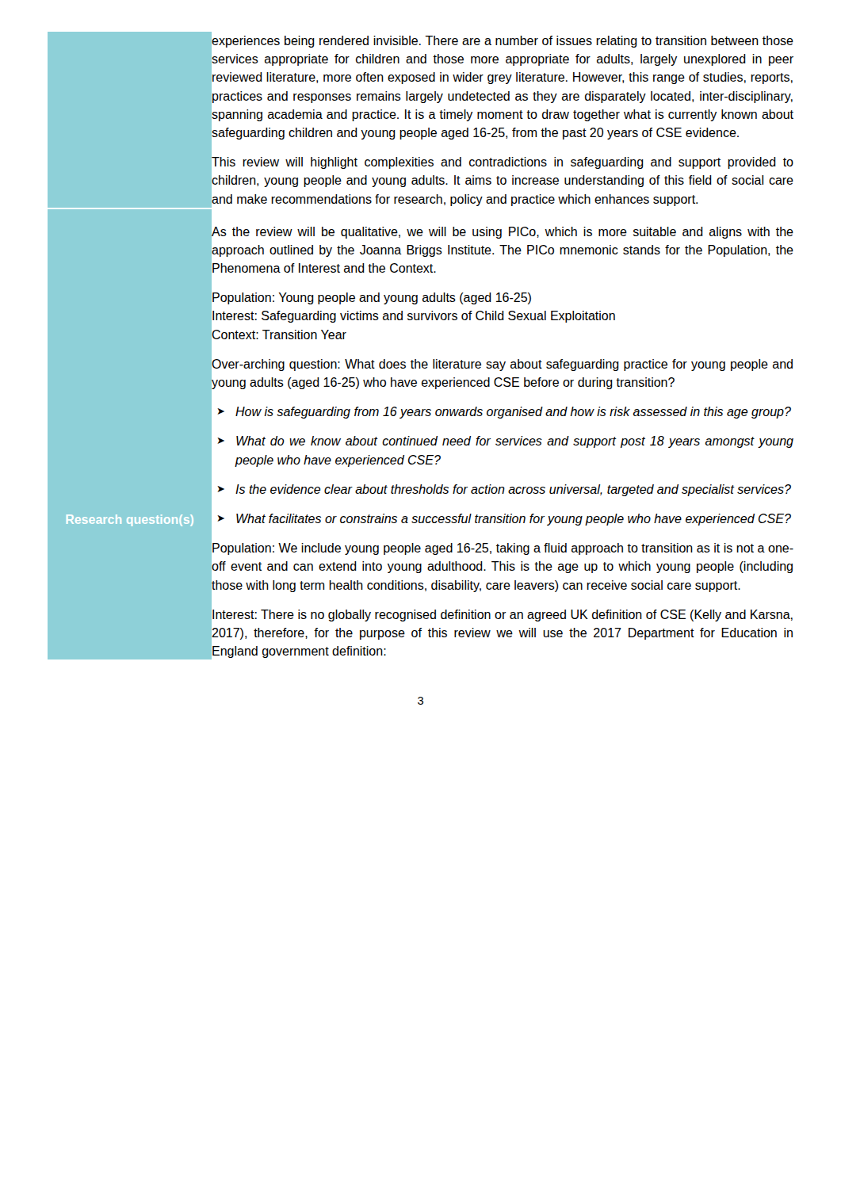| | experiences being rendered invisible. There are a number of issues relating to transition between those services appropriate for children and those more appropriate for adults, largely unexplored in peer reviewed literature, more often exposed in wider grey literature. However, this range of studies, reports, practices and responses remains largely undetected as they are disparately located, inter-disciplinary, spanning academia and practice. It is a timely moment to draw together what is currently known about safeguarding children and young people aged 16-25, from the past 20 years of CSE evidence. This review will highlight complexities and contradictions in safeguarding and support provided to children, young people and young adults. It aims to increase understanding of this field of social care and make recommendations for research, policy and practice which enhances support. |
| Research question(s) | As the review will be qualitative, we will be using PICo, which is more suitable and aligns with the approach outlined by the Joanna Briggs Institute. The PICo mnemonic stands for the Population, the Phenomena of Interest and the Context. Population: Young people and young adults (aged 16-25) Interest: Safeguarding victims and survivors of Child Sexual Exploitation Context: Transition Year Over-arching question: What does the literature say about safeguarding practice for young people and young adults (aged 16-25) who have experienced CSE before or during transition? How is safeguarding from 16 years onwards organised and how is risk assessed in this age group? What do we know about continued need for services and support post 18 years amongst young people who have experienced CSE? Is the evidence clear about thresholds for action across universal, targeted and specialist services? What facilitates or constrains a successful transition for young people who have experienced CSE? Population: We include young people aged 16-25, taking a fluid approach to transition as it is not a one-off event and can extend into young adulthood. This is the age up to which young people (including those with long term health conditions, disability, care leavers) can receive social care support. Interest: There is no globally recognised definition or an agreed UK definition of CSE (Kelly and Karsna, 2017), therefore, for the purpose of this review we will use the 2017 Department for Education in England government definition: |
3